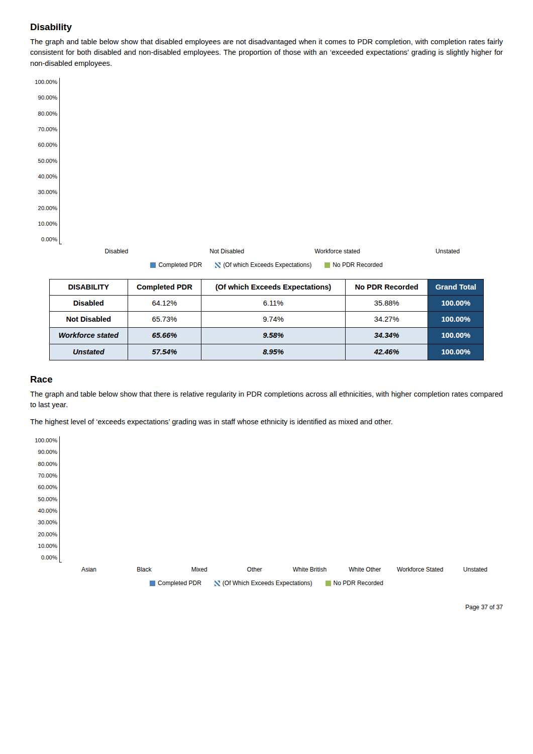Disability
The graph and table below show that disabled employees are not disadvantaged when it comes to PDR completion, with completion rates fairly consistent for both disabled and non-disabled employees. The proportion of those with an ‘exceeded expectations’ grading is slightly higher for non-disabled employees.
100.00% 90.00% 80.00% 70.00% 60.00% 50.00% 40.00% 30.00% 20.00% 10.00% 0.00%
Disabled Not Disabled Workforce stated Unstated
Completed PDR
(Of which Exceeds Expectations)
No PDR Recorded
| DISABILITY | Completed PDR | (Of which Exceeds Expectations) | No PDR Recorded | Grand Total |
| --- | --- | --- | --- | --- |
| Disabled | 64.12% | 6.11% | 35.88% | 100.00% |
| Not Disabled | 65.73% | 9.74% | 34.27% | 100.00% |
| Workforce stated | 65.66% | 9.58% | 34.34% | 100.00% |
| Unstated | 57.54% | 8.95% | 42.46% | 100.00% |
Race
The graph and table below show that there is relative regularity in PDR completions across all ethnicities, with higher completion rates compared to last year.
The highest level of ‘exceeds expectations’ grading was in staff whose ethnicity is identified as mixed and other.
100.00% 90.00% 80.00% 70.00% 60.00% 50.00% 40.00% 30.00% 20.00% 10.00% 0.00%
Asian Black Mixed Other White British White Other Workforce Stated Unstated
Completed PDR
(Of Which Exceeds Expectations)
No PDR Recorded
Page 37 of 37